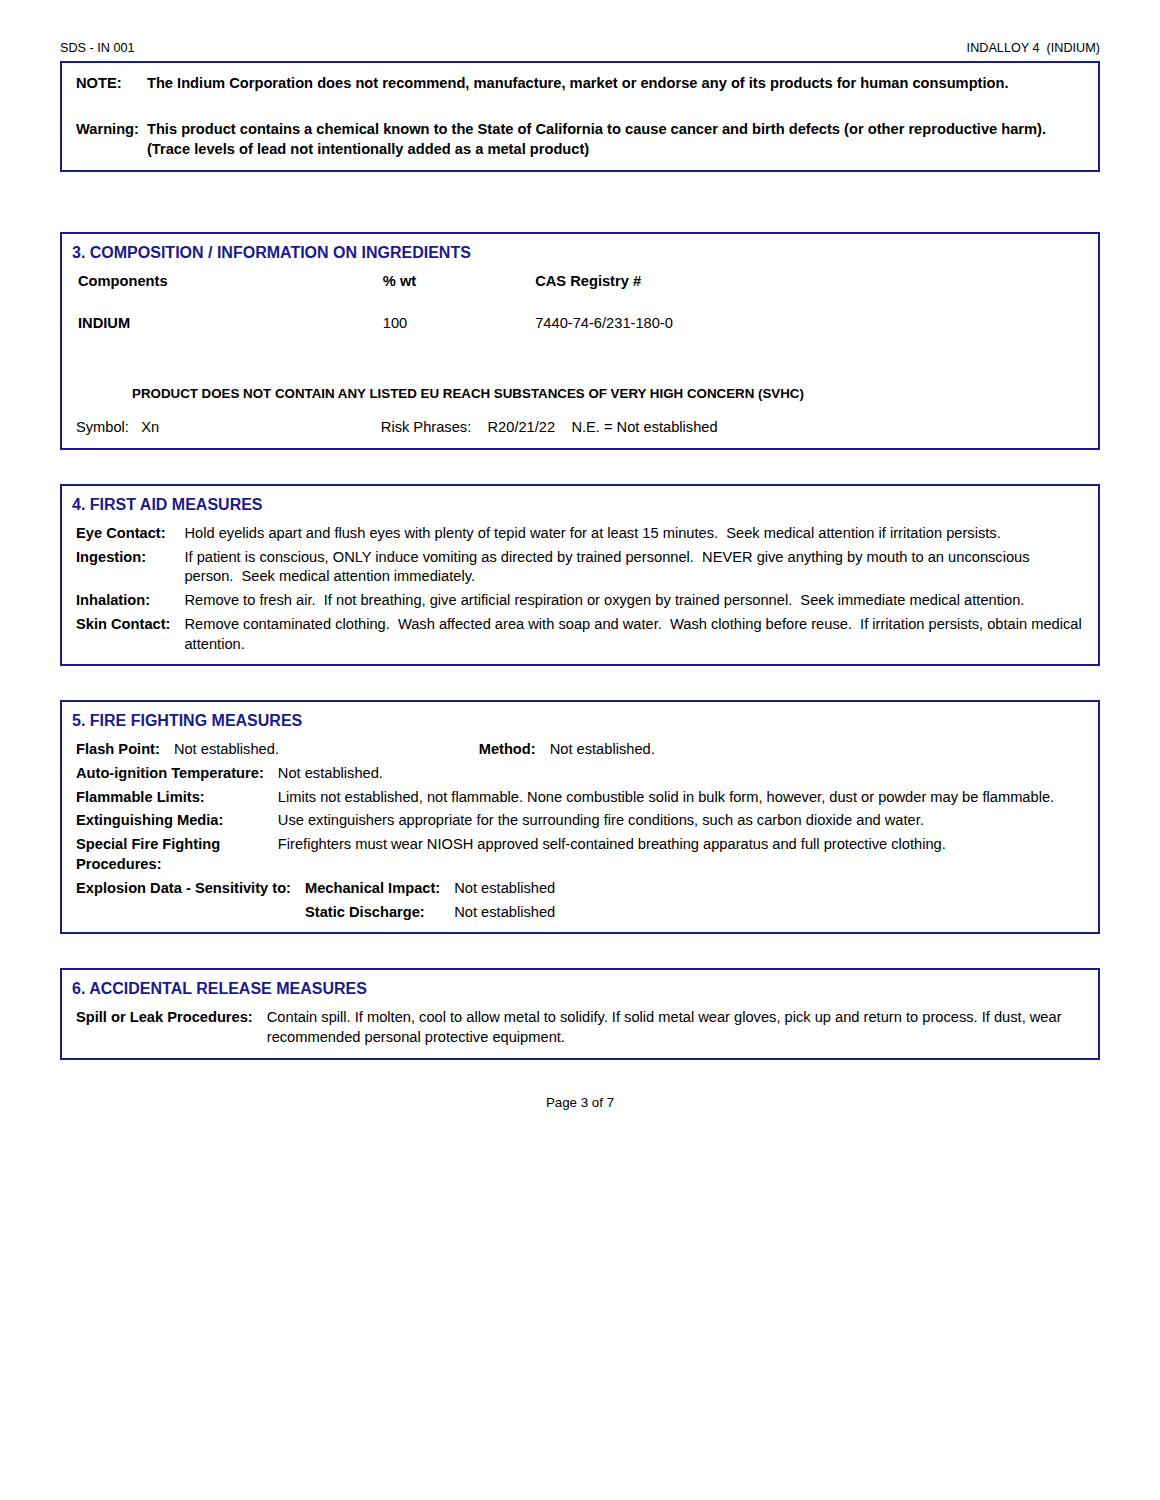SDS - IN 001 INDALLOY 4 (INDIUM)
| NOTE: | The Indium Corporation does not recommend, manufacture, market or endorse any of its products for human consumption. |
| Warning: | This product contains a chemical known to the State of California to cause cancer and birth defects (or other reproductive harm). (Trace levels of lead not intentionally added as a metal product) |
3. COMPOSITION / INFORMATION ON INGREDIENTS
| Components | % wt | CAS Registry # |
| INDIUM | 100 | 7440-74-6/231-180-0 |
PRODUCT DOES NOT CONTAIN ANY LISTED EU REACH SUBSTANCES OF VERY HIGH CONCERN (SVHC)
| Symbol: Xn | Risk Phrases: R20/21/22 N.E. = Not established |
4. FIRST AID MEASURES
| Eye Contact: | Hold eyelids apart and flush eyes with plenty of tepid water for at least 15 minutes. Seek medical attention if irritation persists. |
| Ingestion: | If patient is conscious, ONLY induce vomiting as directed by trained personnel. NEVER give anything by mouth to an unconscious person. Seek medical attention immediately. |
| Inhalation: | Remove to fresh air. If not breathing, give artificial respiration or oxygen by trained personnel. Seek immediate medical attention. |
| Skin Contact: | Remove contaminated clothing. Wash affected area with soap and water. Wash clothing before reuse. If irritation persists, obtain medical attention. |
5. FIRE FIGHTING MEASURES
| Flash Point: | Not established. | Method: | Not established. |
| Auto-ignition Temperature: | Not established. |
| Flammable Limits: | Limits not established, not flammable. None combustible solid in bulk form, however, dust or powder may be flammable. |
| Extinguishing Media: | Use extinguishers appropriate for the surrounding fire conditions, such as carbon dioxide and water. |
| Special Fire Fighting Procedures: | Firefighters must wear NIOSH approved self-contained breathing apparatus and full protective clothing. |
| Explosion Data - Sensitivity to: | Mechanical Impact: | Not established |
| | Static Discharge: | Not established |
6. ACCIDENTAL RELEASE MEASURES
| Spill or Leak Procedures: | Contain spill. If molten, cool to allow metal to solidify. If solid metal wear gloves, pick up and return to process. If dust, wear recommended personal protective equipment. |
Page 3 of 7